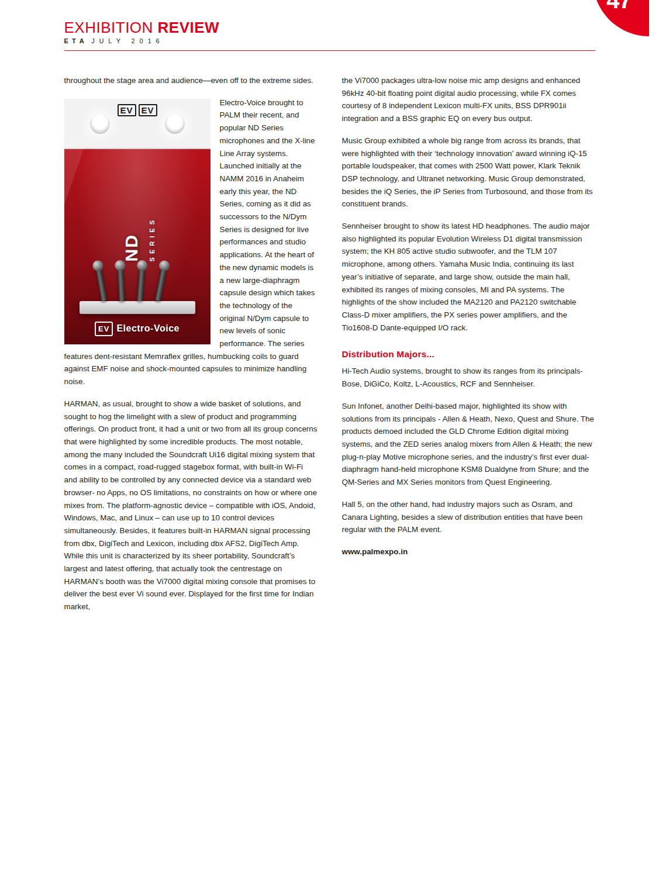47
Exhibition Review
E T A J u l y 2 0 1 6
throughout the stage area and audience—even off to the extreme sides.
EV EV
NDSERIES
EVElectro-Voice
Electro-Voice brought to PALM their recent, and popular ND Series microphones and the X-line Line Array systems. Launched initially at the NAMM 2016 in Anaheim early this year, the ND Series, coming as it did as successors to the N/Dym Series is designed for live performances and studio applications. At the heart of the new dynamic models is a new large-diaphragm capsule design which takes the technology of the original N/Dym capsule to new levels of sonic performance. The series features dent-resistant Memraflex grilles, humbucking coils to guard against EMF noise and shock-mounted capsules to minimize handling noise.
HARMAN, as usual, brought to show a wide basket of solutions, and sought to hog the limelight with a slew of product and programming offerings. On product front, it had a unit or two from all its group concerns that were highlighted by some incredible products. The most notable, among the many included the Soundcraft Ui16 digital mixing system that comes in a compact, road-rugged stagebox format, with built-in Wi-Fi and ability to be controlled by any connected device via a standard web browser- no Apps, no OS limitations, no constraints on how or where one mixes from. The platform-agnostic device – compatible with iOS, Andoid, Windows, Mac, and Linux – can use up to 10 control devices simultaneously. Besides, it features built-in HARMAN signal processing from dbx, DigiTech and Lexicon, including dbx AFS2, DigiTech Amp. While this unit is characterized by its sheer portability, Soundcraft’s largest and latest offering, that actually took the centrestage on HARMAN’s booth was the Vi7000 digital mixing console that promises to deliver the best ever Vi sound ever. Displayed for the first time for Indian market,
the Vi7000 packages ultra-low noise mic amp designs and enhanced 96kHz 40-bit floating point digital audio processing, while FX comes courtesy of 8 independent Lexicon multi-FX units, BSS DPR901ii integration and a BSS graphic EQ on every bus output.
Music Group exhibited a whole big range from across its brands, that were highlighted with their ‘technology innovation’ award winning iQ-15 portable loudspeaker, that comes with 2500 Watt power, Klark Teknik DSP technology, and Ultranet networking. Music Group demonstrated, besides the iQ Series, the iP Series from Turbosound, and those from its constituent brands.
Sennheiser brought to show its latest HD headphones. The audio major also highlighted its popular Evolution Wireless D1 digital transmission system; the KH 805 active studio subwoofer, and the TLM 107 microphone, among others. Yamaha Music India, continuing its last year’s initiative of separate, and large show, outside the main hall, exhibited its ranges of mixing consoles, MI and PA systems. The highlights of the show included the MA2120 and PA2120 switchable Class-D mixer amplifiers, the PX series power amplifiers, and the Tio1608-D Dante-equipped I/O rack.
Distribution Majors...
Hi-Tech Audio systems, brought to show its ranges from its principals- Bose, DiGiCo, Koltz, L-Acoustics, RCF and Sennheiser.
Sun Infonet, another Delhi-based major, highlighted its show with solutions from its principals - Allen & Heath, Nexo, Quest and Shure. The products demoed included the GLD Chrome Edition digital mixing systems, and the ZED series analog mixers from Allen & Heath; the new plug-n-play Motive microphone series, and the industry’s first ever dual-diaphragm hand-held microphone KSM8 Dualdyne from Shure; and the QM-Series and MX Series monitors from Quest Engineering.
Hall 5, on the other hand, had industry majors such as Osram, and Canara Lighting, besides a slew of distribution entities that have been regular with the PALM event.
www.palmexpo.in